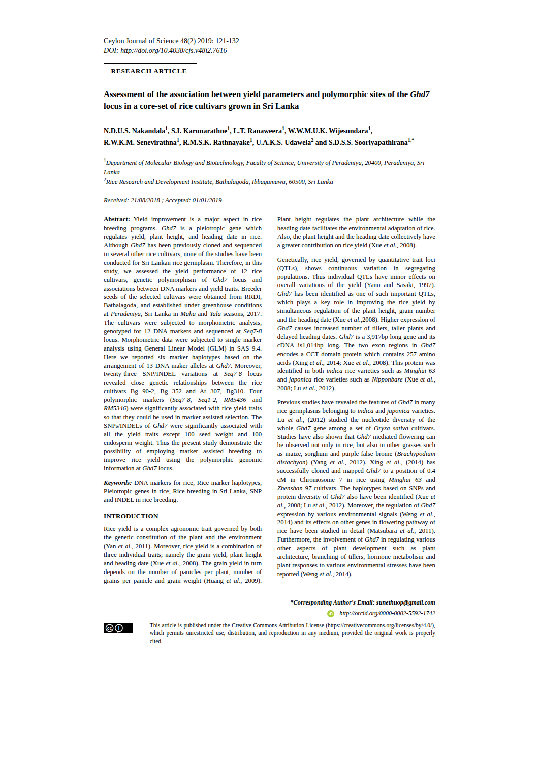Ceylon Journal of Science 48(2) 2019: 121-132
DOI: http://doi.org/10.4038/cjs.v48i2.7616
RESEARCH ARTICLE
Assessment of the association between yield parameters and polymorphic sites of the Ghd7 locus in a core-set of rice cultivars grown in Sri Lanka
N.D.U.S. Nakandala1, S.I. Karunarathne1, L.T. Ranaweera1, W.W.M.U.K. Wijesundara1,
R.W.K.M. Senevirathna1, R.M.S.K. Rathnayake1, U.A.K.S. Udawela2 and S.D.S.S. Sooriyapathirana1,*
1Department of Molecular Biology and Biotechnology, Faculty of Science, University of Peradeniya, 20400, Peradeniya, Sri Lanka
2Rice Research and Development Institute, Bathalagoda, Ibbagamuwa, 60500, Sri Lanka
Received: 21/08/2018 ; Accepted: 01/01/2019
Abstract: Yield improvement is a major aspect in rice breeding programs. Ghd7 is a pleiotropic gene which regulates yield, plant height, and heading date in rice. Although Ghd7 has been previously cloned and sequenced in several other rice cultivars, none of the studies have been conducted for Sri Lankan rice germplasm. Therefore, in this study, we assessed the yield performance of 12 rice cultivars, genetic polymorphism of Ghd7 locus and associations between DNA markers and yield traits. Breeder seeds of the selected cultivars were obtained from RRDI, Bathalagoda, and established under greenhouse conditions at Peradeniya, Sri Lanka in Maha and Yala seasons, 2017. The cultivars were subjected to morphometric analysis, genotyped for 12 DNA markers and sequenced at Seq7-8 locus. Morphometric data were subjected to single marker analysis using General Linear Model (GLM) in SAS 9.4. Here we reported six marker haplotypes based on the arrangement of 13 DNA maker alleles at Ghd7. Moreover, twenty-three SNP/INDEL variations at Seq7-8 locus revealed close genetic relationships between the rice cultivars Bg 90-2, Bg 352 and At 307, Bg310. Four polymorphic markers (Seq7-8, Seq1-2, RM5436 and RM5346) were significantly associated with rice yield traits so that they could be used in marker assisted selection. The SNPs/INDELs of Ghd7 were significantly associated with all the yield traits except 100 seed weight and 100 endosperm weight. Thus the present study demonstrate the possibility of employing marker assisted breeding to improve rice yield using the polymorphic genomic information at Ghd7 locus.
Keywords: DNA markers for rice, Rice marker haplotypes, Pleiotropic genes in rice, Rice breeding in Sri Lanka, SNP and INDEL in rice breeding.
INTRODUCTION
Rice yield is a complex agronomic trait governed by both the genetic constitution of the plant and the environment (Yan et al., 2011). Moreover, rice yield is a combination of three individual traits; namely the grain yield, plant height and heading date (Xue et al., 2008). The grain yield in turn depends on the number of panicles per plant, number of grains per panicle and grain weight (Huang et al., 2009). Plant height regulates the plant architecture while the heading date facilitates the environmental adaptation of rice. Also, the plant height and the heading date collectively have a greater contribution on rice yield (Xue et al., 2008).
Genetically, rice yield, governed by quantitative trait loci (QTLs), shows continuous variation in segregating populations. Thus individual QTLs have minor effects on overall variations of the yield (Yano and Sasaki, 1997). Ghd7 has been identified as one of such important QTLs, which plays a key role in improving the rice yield by simultaneous regulation of the plant height, grain number and the heading date (Xue et al.,2008). Higher expression of Ghd7 causes increased number of tillers, taller plants and delayed heading dates. Ghd7 is a 3,917bp long gene and its cDNA is1,014bp long. The two exon regions in Ghd7 encodes a CCT domain protein which contains 257 amino acids (Xing et al., 2014; Xue et al., 2008). This protein was identified in both indica rice varieties such as Minghui 63 and japonica rice varieties such as Nipponbare (Xue et al., 2008; Lu et al., 2012).
Previous studies have revealed the features of Ghd7 in many rice germplasms belonging to indica and japonica varieties. Lu et al., (2012) studied the nucleotide diversity of the whole Ghd7 gene among a set of Oryza sativa cultivars. Studies have also shown that Ghd7 mediated flowering can be observed not only in rice, but also in other grasses such as maize, sorghum and purple-false brome (Brachypodium distachyon) (Yang et al., 2012). Xing et al., (2014) has successfully cloned and mapped Ghd7 to a position of 0.4 cM in Chromosome 7 in rice using Minghui 63 and Zhenshan 97 cultivars. The haplotypes based on SNPs and protein diversity of Ghd7 also have been identified (Xue et al., 2008; Lu et al., 2012). Moreover, the regulation of Ghd7 expression by various environmental signals (Weng et al., 2014) and its effects on other genes in flowering pathway of rice have been studied in detail (Matsubara et al., 2011). Furthermore, the involvement of Ghd7 in regulating various other aspects of plant development such as plant architecture, branching of tillers, hormone metabolism and plant responses to various environmental stresses have been reported (Weng et al., 2014).
*Corresponding Author's Email: sunethuop@gmail.com
iD http://orcid.org/0000-0002-5592-1742
cc i BY
This article is published under the Creative Commons Attribution License (https://creativecommons.org/licenses/by/4.0/), which permits unrestricted use, distribution, and reproduction in any medium, provided the original work is properly cited.